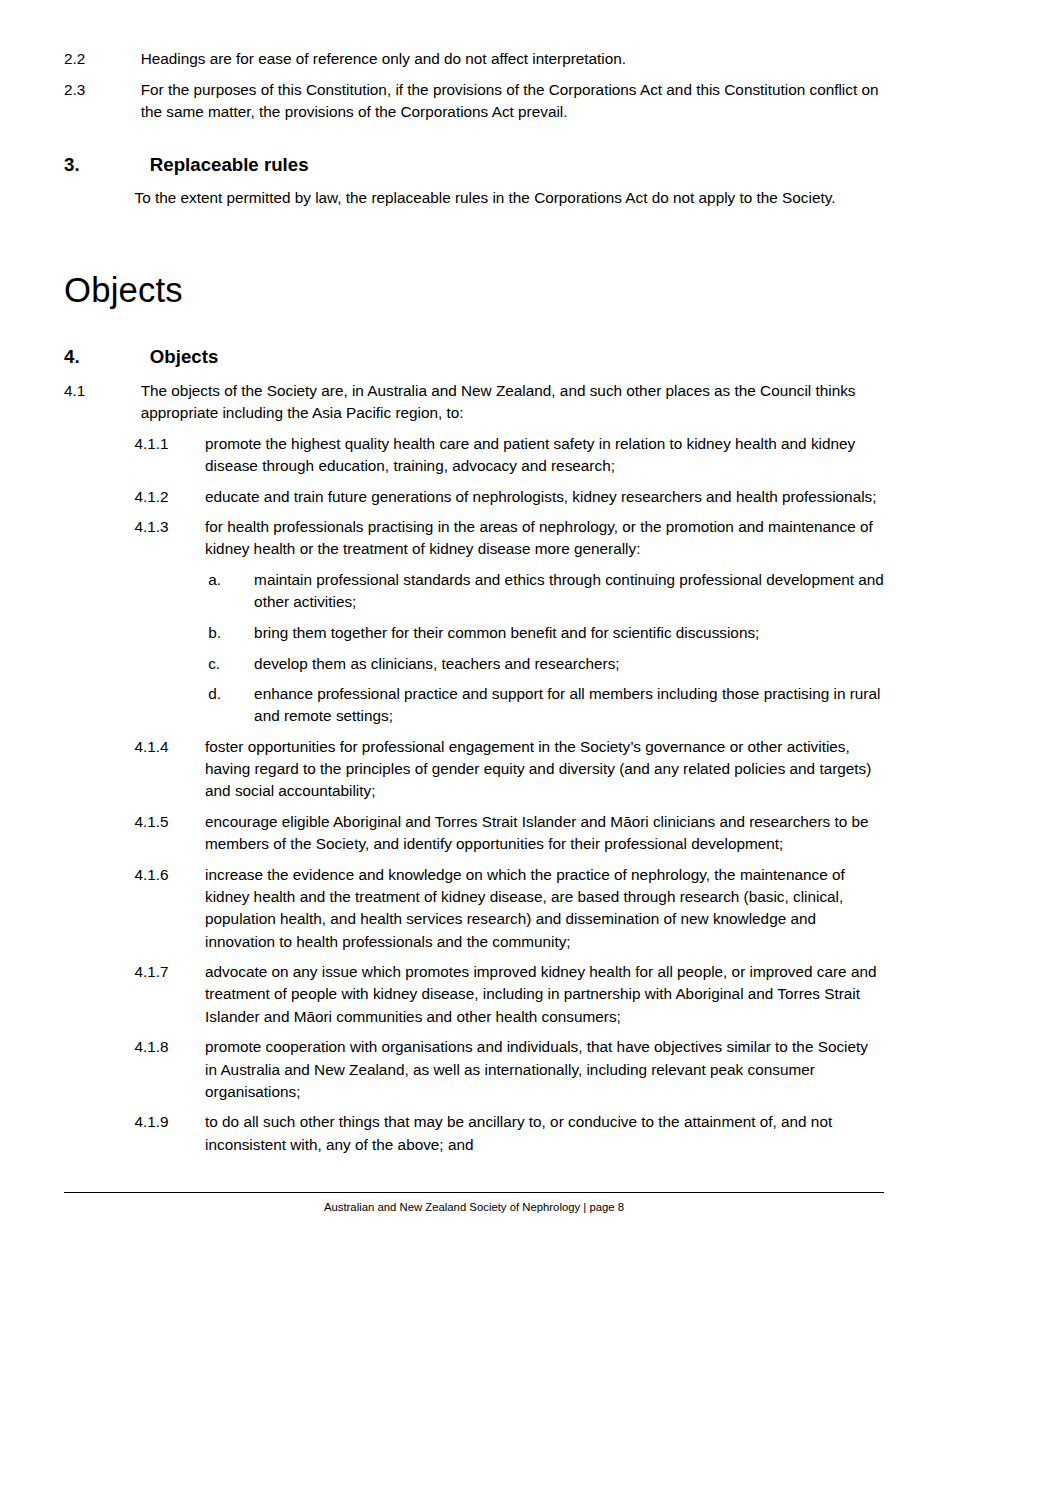2.2 Headings are for ease of reference only and do not affect interpretation.
2.3 For the purposes of this Constitution, if the provisions of the Corporations Act and this Constitution conflict on the same matter, the provisions of the Corporations Act prevail.
3. Replaceable rules
To the extent permitted by law, the replaceable rules in the Corporations Act do not apply to the Society.
Objects
4. Objects
4.1 The objects of the Society are, in Australia and New Zealand, and such other places as the Council thinks appropriate including the Asia Pacific region, to:
4.1.1 promote the highest quality health care and patient safety in relation to kidney health and kidney disease through education, training, advocacy and research;
4.1.2 educate and train future generations of nephrologists, kidney researchers and health professionals;
4.1.3 for health professionals practising in the areas of nephrology, or the promotion and maintenance of kidney health or the treatment of kidney disease more generally:
a. maintain professional standards and ethics through continuing professional development and other activities;
b. bring them together for their common benefit and for scientific discussions;
c. develop them as clinicians, teachers and researchers;
d. enhance professional practice and support for all members including those practising in rural and remote settings;
4.1.4 foster opportunities for professional engagement in the Society’s governance or other activities, having regard to the principles of gender equity and diversity (and any related policies and targets) and social accountability;
4.1.5 encourage eligible Aboriginal and Torres Strait Islander and Māori clinicians and researchers to be members of the Society, and identify opportunities for their professional development;
4.1.6 increase the evidence and knowledge on which the practice of nephrology, the maintenance of kidney health and the treatment of kidney disease, are based through research (basic, clinical, population health, and health services research) and dissemination of new knowledge and innovation to health professionals and the community;
4.1.7 advocate on any issue which promotes improved kidney health for all people, or improved care and treatment of people with kidney disease, including in partnership with Aboriginal and Torres Strait Islander and Māori communities and other health consumers;
4.1.8 promote cooperation with organisations and individuals, that have objectives similar to the Society in Australia and New Zealand, as well as internationally, including relevant peak consumer organisations;
4.1.9 to do all such other things that may be ancillary to, or conducive to the attainment of, and not inconsistent with, any of the above; and
Australian and New Zealand Society of Nephrology | page 8